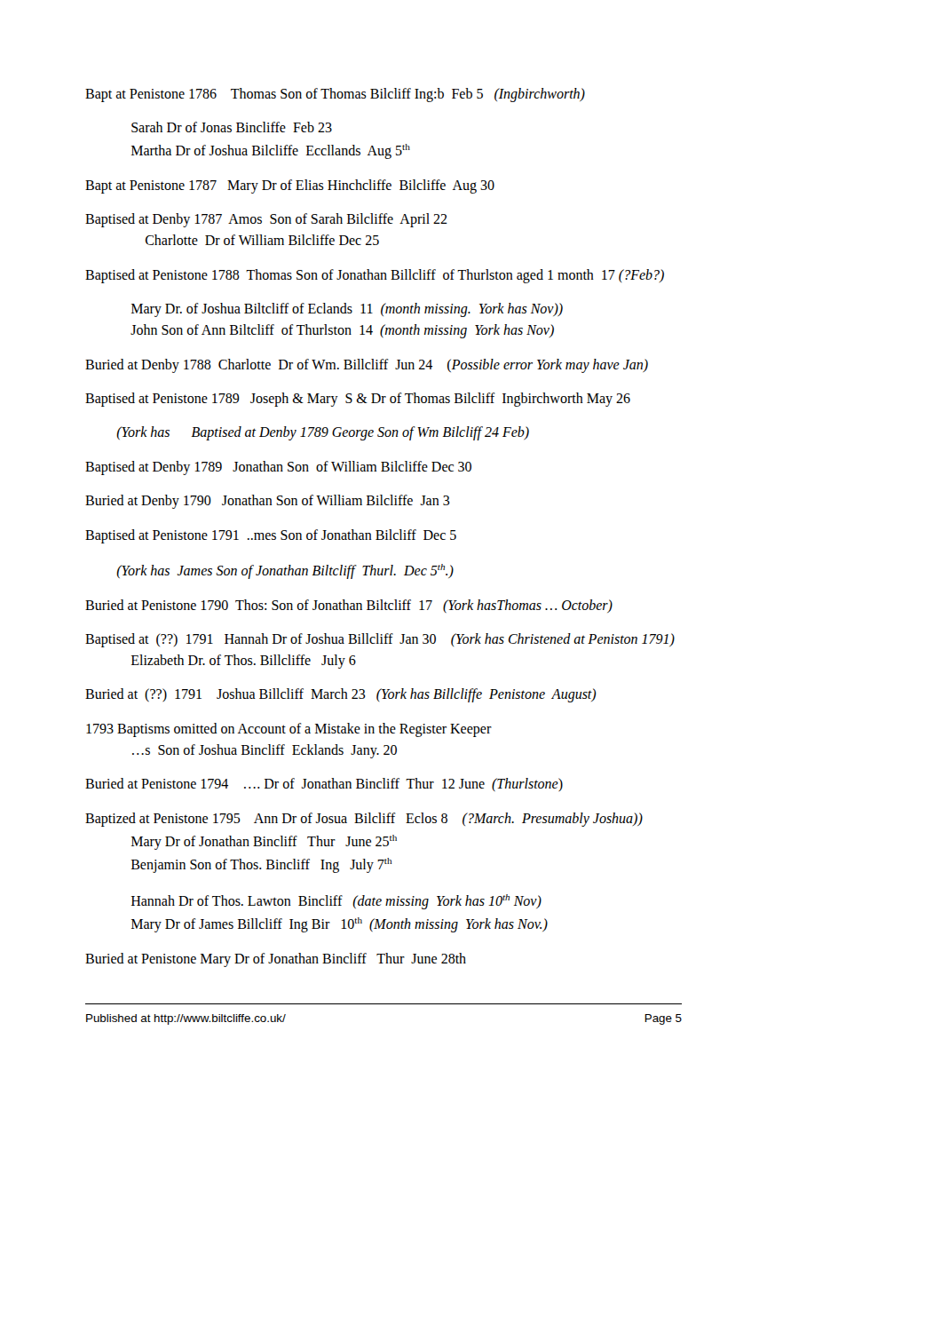Bapt at Penistone 1786 Thomas Son of Thomas Bilcliff Ing:b Feb 5 (Ingbirchworth)
Sarah Dr of Jonas Bincliffe Feb 23
Martha Dr of Joshua Bilcliffe Eccllands Aug 5th
Bapt at Penistone 1787 Mary Dr of Elias Hinchcliffe Bilcliffe Aug 30
Baptised at Denby 1787 Amos Son of Sarah Bilcliffe April 22
Charlotte Dr of William Bilcliffe Dec 25
Baptised at Penistone 1788 Thomas Son of Jonathan Billcliff of Thurlston aged 1 month 17 (?Feb?)
Mary Dr. of Joshua Biltcliff of Eclands 11 (month missing. York has Nov))
John Son of Ann Biltcliff of Thurlston 14 (month missing York has Nov)
Buried at Denby 1788 Charlotte Dr of Wm. Billcliff Jun 24 (Possible error York may have Jan)
Baptised at Penistone 1789 Joseph & Mary S & Dr of Thomas Bilcliff Ingbirchworth May 26
(York has Baptised at Denby 1789 George Son of Wm Bilcliff 24 Feb)
Baptised at Denby 1789 Jonathan Son of William Bilcliffe Dec 30
Buried at Denby 1790 Jonathan Son of William Bilcliffe Jan 3
Baptised at Penistone 1791 ..mes Son of Jonathan Bilcliff Dec 5
(York has James Son of Jonathan Biltcliff Thurl. Dec 5th.)
Buried at Penistone 1790 Thos: Son of Jonathan Biltcliff 17 (York hasThomas … October)
Baptised at (??) 1791 Hannah Dr of Joshua Billcliff Jan 30 (York has Christened at Peniston 1791)
Elizabeth Dr. of Thos. Billcliffe July 6
Buried at (??) 1791 Joshua Billcliff March 23 (York has Billcliffe Penistone August)
1793 Baptisms omitted on Account of a Mistake in the Register Keeper
…s Son of Joshua Bincliff Ecklands Jany. 20
Buried at Penistone 1794 …. Dr of Jonathan Bincliff Thur 12 June (Thurlstone)
Baptized at Penistone 1795 Ann Dr of Josua Bilcliff Eclos 8 (?March. Presumably Joshua))
Mary Dr of Jonathan Bincliff Thur June 25th
Benjamin Son of Thos. Bincliff Ing July 7th
Hannah Dr of Thos. Lawton Bincliff (date missing York has 10th Nov)
Mary Dr of James Billcliff Ing Bir 10th (Month missing York has Nov.)
Buried at Penistone Mary Dr of Jonathan Bincliff Thur June 28th
Published at http://www.biltcliffe.co.uk/ Page 5